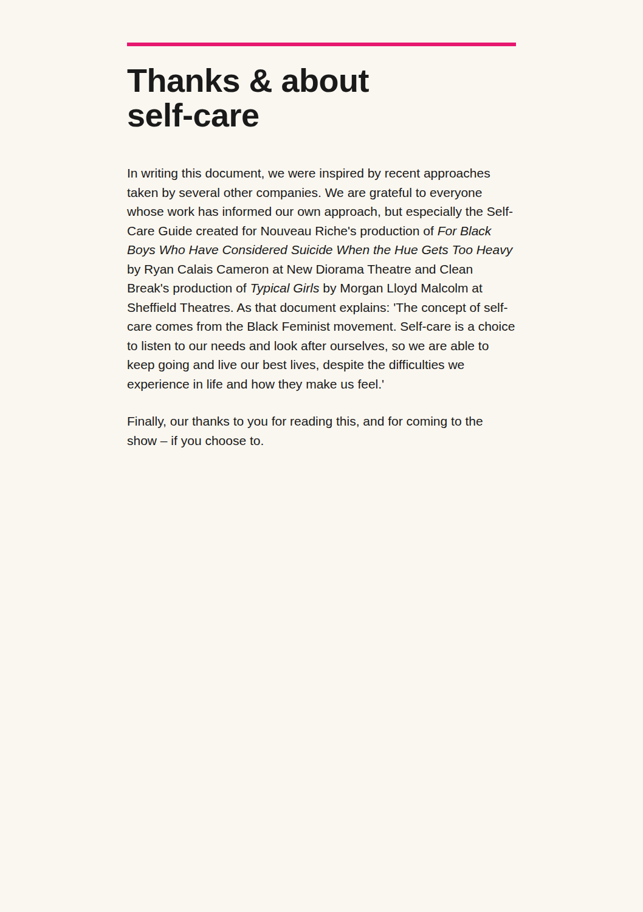Thanks & about
self-care
In writing this document, we were inspired by recent approaches taken by several other companies. We are grateful to everyone whose work has informed our own approach, but especially the Self-Care Guide created for Nouveau Riche's production of For Black Boys Who Have Considered Suicide When the Hue Gets Too Heavy by Ryan Calais Cameron at New Diorama Theatre and Clean Break's production of Typical Girls by Morgan Lloyd Malcolm at Sheffield Theatres. As that document explains: 'The concept of self-care comes from the Black Feminist movement. Self-care is a choice to listen to our needs and look after ourselves, so we are able to keep going and live our best lives, despite the difficulties we experience in life and how they make us feel.'
Finally, our thanks to you for reading this, and for coming to the show – if you choose to.